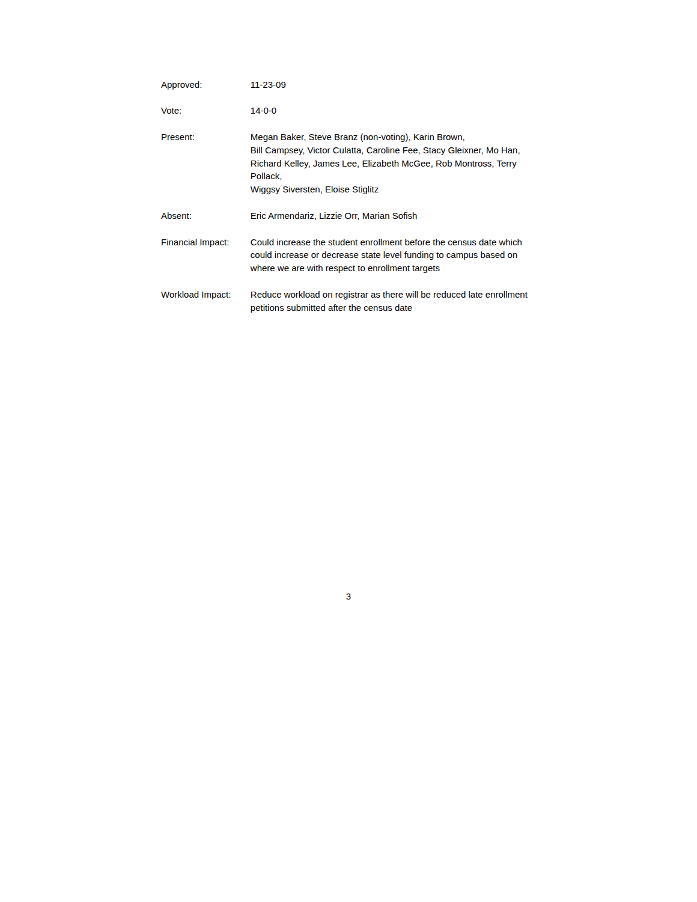| Approved: | 11-23-09 |
| Vote: | 14-0-0 |
| Present: | Megan Baker, Steve Branz (non-voting), Karin Brown, Bill Campsey, Victor Culatta, Caroline Fee, Stacy Gleixner, Mo Han, Richard Kelley, James Lee, Elizabeth McGee, Rob Montross, Terry Pollack, Wiggsy Siversten, Eloise Stiglitz |
| Absent: | Eric Armendariz, Lizzie Orr, Marian Sofish |
| Financial Impact: | Could increase the student enrollment before the census date which could increase or decrease state level funding to campus based on where we are with respect to enrollment targets |
| Workload Impact: | Reduce workload on registrar as there will be reduced late enrollment petitions submitted after the census date |
3